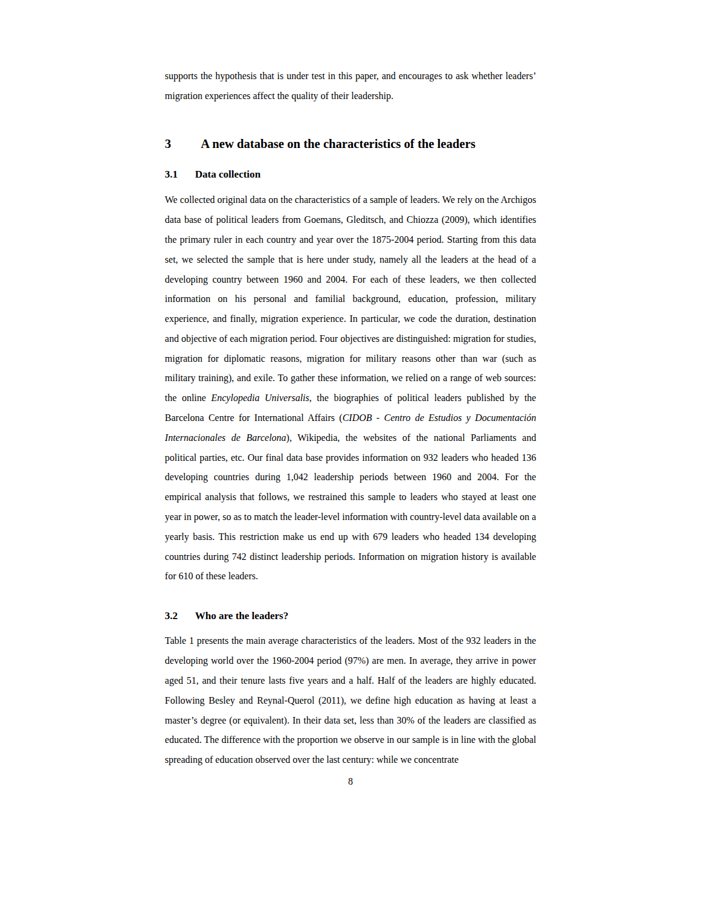supports the hypothesis that is under test in this paper, and encourages to ask whether leaders’ migration experiences affect the quality of their leadership.
3 A new database on the characteristics of the leaders
3.1 Data collection
We collected original data on the characteristics of a sample of leaders. We rely on the Archigos data base of political leaders from Goemans, Gleditsch, and Chiozza (2009), which identifies the primary ruler in each country and year over the 1875-2004 period. Starting from this data set, we selected the sample that is here under study, namely all the leaders at the head of a developing country between 1960 and 2004. For each of these leaders, we then collected information on his personal and familial background, education, profession, military experience, and finally, migration experience. In particular, we code the duration, destination and objective of each migration period. Four objectives are distinguished: migration for studies, migration for diplomatic reasons, migration for military reasons other than war (such as military training), and exile. To gather these information, we relied on a range of web sources: the online Encylopedia Universalis, the biographies of political leaders published by the Barcelona Centre for International Affairs (CIDOB - Centro de Estudios y Documentación Internacionales de Barcelona), Wikipedia, the websites of the national Parliaments and political parties, etc. Our final data base provides information on 932 leaders who headed 136 developing countries during 1,042 leadership periods between 1960 and 2004. For the empirical analysis that follows, we restrained this sample to leaders who stayed at least one year in power, so as to match the leader-level information with country-level data available on a yearly basis. This restriction make us end up with 679 leaders who headed 134 developing countries during 742 distinct leadership periods. Information on migration history is available for 610 of these leaders.
3.2 Who are the leaders?
Table 1 presents the main average characteristics of the leaders. Most of the 932 leaders in the developing world over the 1960-2004 period (97%) are men. In average, they arrive in power aged 51, and their tenure lasts five years and a half. Half of the leaders are highly educated. Following Besley and Reynal-Querol (2011), we define high education as having at least a master’s degree (or equivalent). In their data set, less than 30% of the leaders are classified as educated. The difference with the proportion we observe in our sample is in line with the global spreading of education observed over the last century: while we concentrate
8